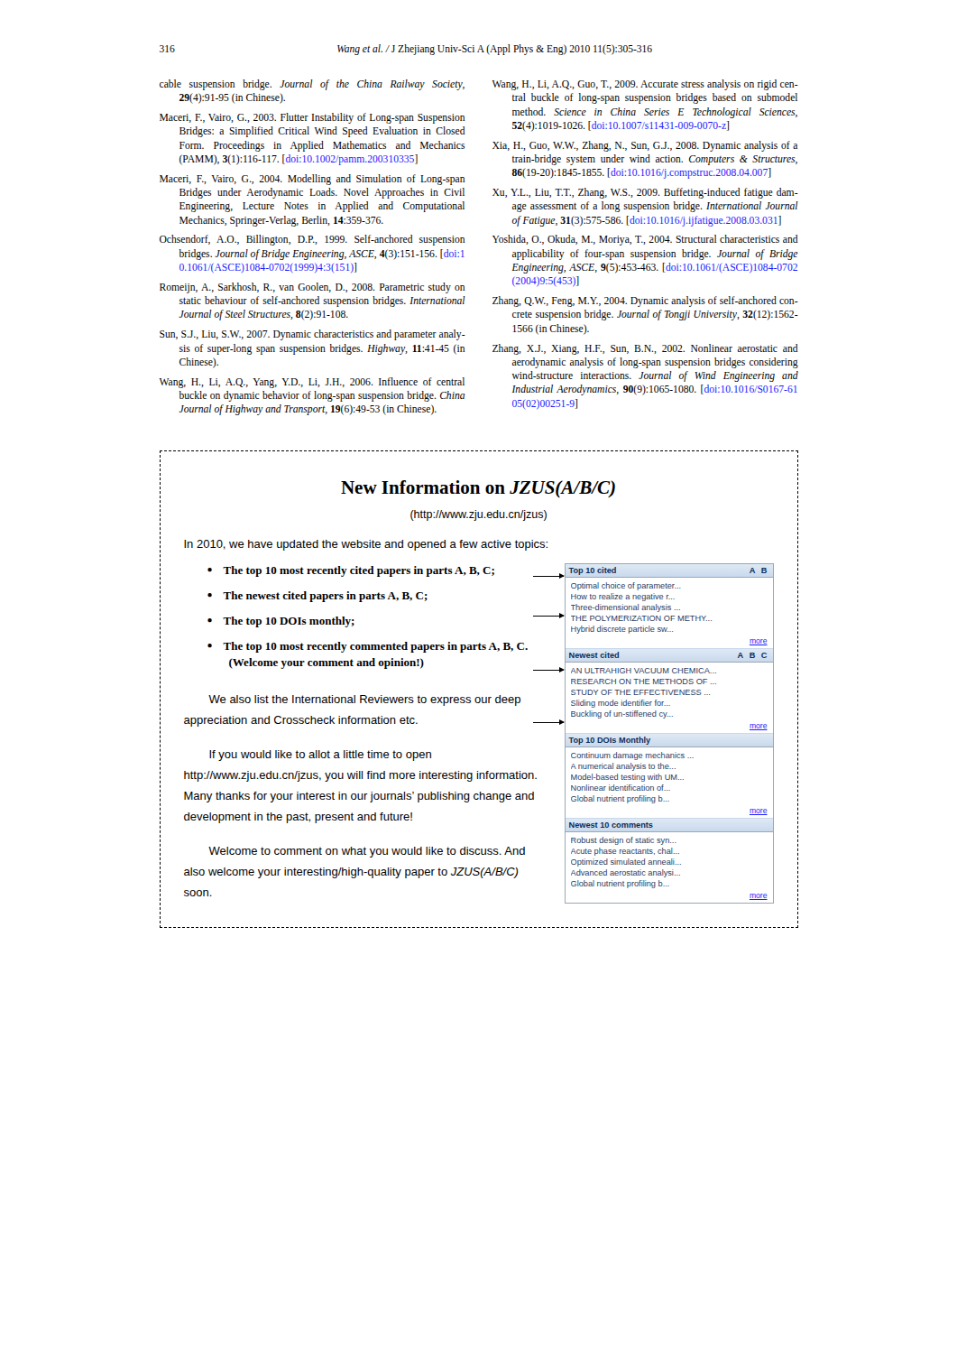316 Wang et al. / J Zhejiang Univ-Sci A (Appl Phys & Eng) 2010 11(5):305-316
cable suspension bridge. Journal of the China Railway Society, 29(4):91-95 (in Chinese).
Maceri, F., Vairo, G., 2003. Flutter Instability of Long-span Suspension Bridges: a Simplified Critical Wind Speed Evaluation in Closed Form. Proceedings in Applied Mathematics and Mechanics (PAMM), 3(1):116-117. [doi:10.1002/pamm.200310335]
Maceri, F., Vairo, G., 2004. Modelling and Simulation of Long-span Bridges under Aerodynamic Loads. Novel Approaches in Civil Engineering, Lecture Notes in Applied and Computational Mechanics, Springer-Verlag, Berlin, 14:359-376.
Ochsendorf, A.O., Billington, D.P., 1999. Self-anchored suspension bridges. Journal of Bridge Engineering, ASCE, 4(3):151-156. [doi:10.1061/(ASCE)1084-0702(1999)4:3(151)]
Romeijn, A., Sarkhosh, R., van Goolen, D., 2008. Parametric study on static behaviour of self-anchored suspension bridges. International Journal of Steel Structures, 8(2):91-108.
Sun, S.J., Liu, S.W., 2007. Dynamic characteristics and parameter analysis of super-long span suspension bridges. Highway, 11:41-45 (in Chinese).
Wang, H., Li, A.Q., Yang, Y.D., Li, J.H., 2006. Influence of central buckle on dynamic behavior of long-span suspension bridge. China Journal of Highway and Transport, 19(6):49-53 (in Chinese).
Wang, H., Li, A.Q., Guo, T., 2009. Accurate stress analysis on rigid central buckle of long-span suspension bridges based on submodel method. Science in China Series E Technological Sciences, 52(4):1019-1026. [doi:10.1007/s11431-009-0070-z]
Xia, H., Guo, W.W., Zhang, N., Sun, G.J., 2008. Dynamic analysis of a train-bridge system under wind action. Computers & Structures, 86(19-20):1845-1855. [doi:10.1016/j.compstruc.2008.04.007]
Xu, Y.L., Liu, T.T., Zhang, W.S., 2009. Buffeting-induced fatigue damage assessment of a long suspension bridge. International Journal of Fatigue, 31(3):575-586. [doi:10.1016/j.ijfatigue.2008.03.031]
Yoshida, O., Okuda, M., Moriya, T., 2004. Structural characteristics and applicability of four-span suspension bridge. Journal of Bridge Engineering, ASCE, 9(5):453-463. [doi:10.1061/(ASCE)1084-0702(2004)9:5(453)]
Zhang, Q.W., Feng, M.Y., 2004. Dynamic analysis of self-anchored concrete suspension bridge. Journal of Tongji University, 32(12):1562-1566 (in Chinese).
Zhang, X.J., Xiang, H.F., Sun, B.N., 2002. Nonlinear aerostatic and aerodynamic analysis of long-span suspension bridges considering wind-structure interactions. Journal of Wind Engineering and Industrial Aerodynamics, 90(9):1065-1080. [doi:10.1016/S0167-6105(02)00251-9]
New Information on JZUS(A/B/C)
(http://www.zju.edu.cn/jzus)
In 2010, we have updated the website and opened a few active topics:
The top 10 most recently cited papers in parts A, B, C;
The newest cited papers in parts A, B, C;
The top 10 DOIs monthly;
The top 10 most recently commented papers in parts A, B, C. (Welcome your comment and opinion!)
We also list the International Reviewers to express our deep appreciation and Crosscheck information etc.
If you would like to allot a little time to open http://www.zju.edu.cn/jzus, you will find more interesting information. Many thanks for your interest in our journals’ publishing change and development in the past, present and future!
Welcome to comment on what you would like to discuss. And also welcome your interesting/high-quality paper to JZUS(A/B/C) soon.
Top 10 cited A B
Optimal choice of parameter...
How to realize a negative r...
Three-dimensional analysis ...
THE POLYMERIZATION OF METHY...
Hybrid discrete particle sw...
more
Newest cited A B C
AN ULTRAHIGH VACUUM CHEMICA...
RESEARCH ON THE METHODS OF ...
STUDY OF THE EFFECTIVENESS ...
Sliding mode identifier for...
Buckling of un-stiffened cy...
more
Top 10 DOIs Monthly
Continuum damage mechanics ...
A numerical analysis to the...
Model-based testing with UM...
Nonlinear identification of...
Global nutrient profiling b...
more
Newest 10 comments
Robust design of static syn...
Acute phase reactants, chal...
Optimized simulated anneali...
Advanced aerostatic analysi...
Global nutrient profiling b...
more